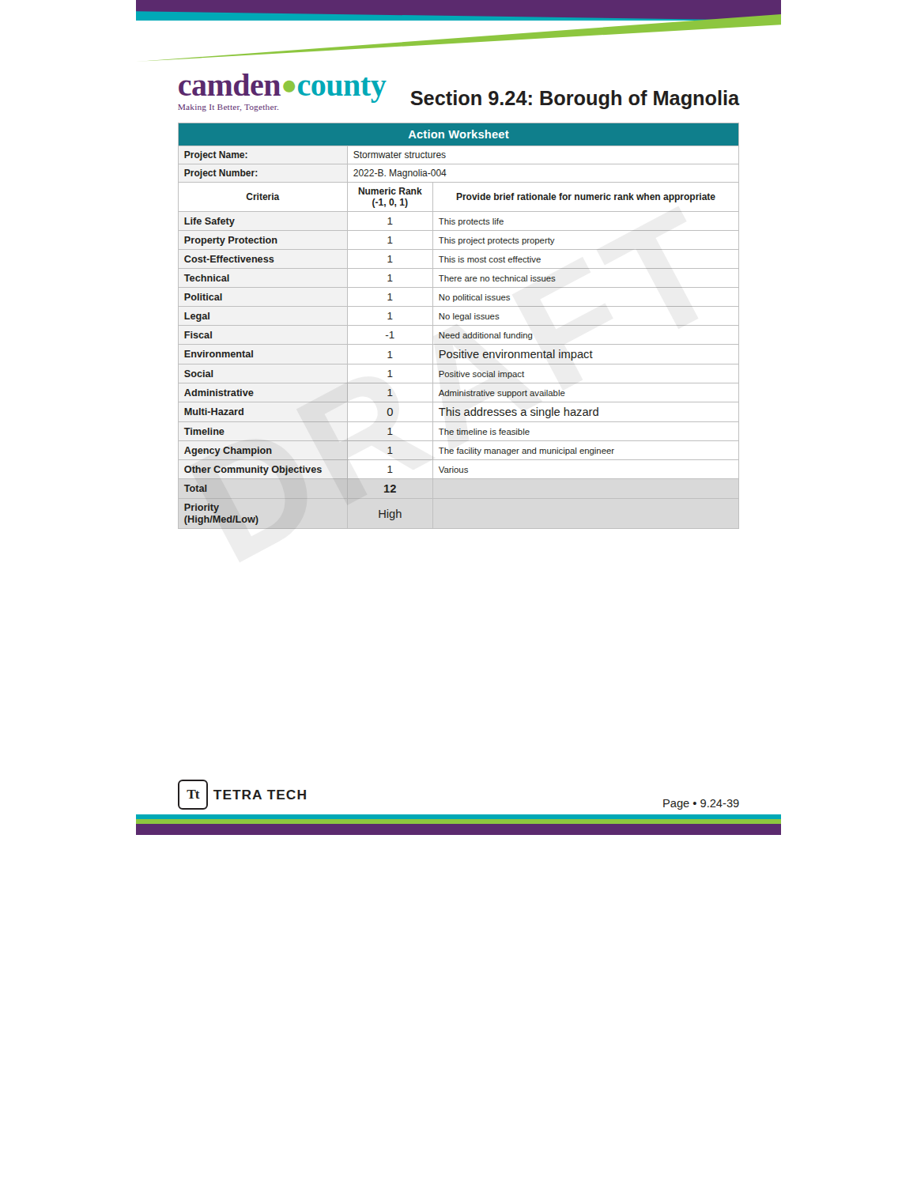camden●county
Making It Better, Together.
Section 9.24: Borough of Magnolia
DRAFT
| Action Worksheet |
| --- |
| Project Name: | Stormwater structures |
| Project Number: | 2022-B. Magnolia-004 |
| Criteria | Numeric Rank (-1, 0, 1) | Provide brief rationale for numeric rank when appropriate |
| Life Safety | 1 | This protects life |
| Property Protection | 1 | This project protects property |
| Cost-Effectiveness | 1 | This is most cost effective |
| Technical | 1 | There are no technical issues |
| Political | 1 | No political issues |
| Legal | 1 | No legal issues |
| Fiscal | -1 | Need additional funding |
| Environmental | 1 | Positive environmental impact |
| Social | 1 | Positive social impact |
| Administrative | 1 | Administrative support available |
| Multi-Hazard | 0 | This addresses a single hazard |
| Timeline | 1 | The timeline is feasible |
| Agency Champion | 1 | The facility manager and municipal engineer |
| Other Community Objectives | 1 | Various |
| Total | 12 | |
| Priority (High/Med/Low) | High | |
Tt
TETRA TECH
Page • 9.24-39